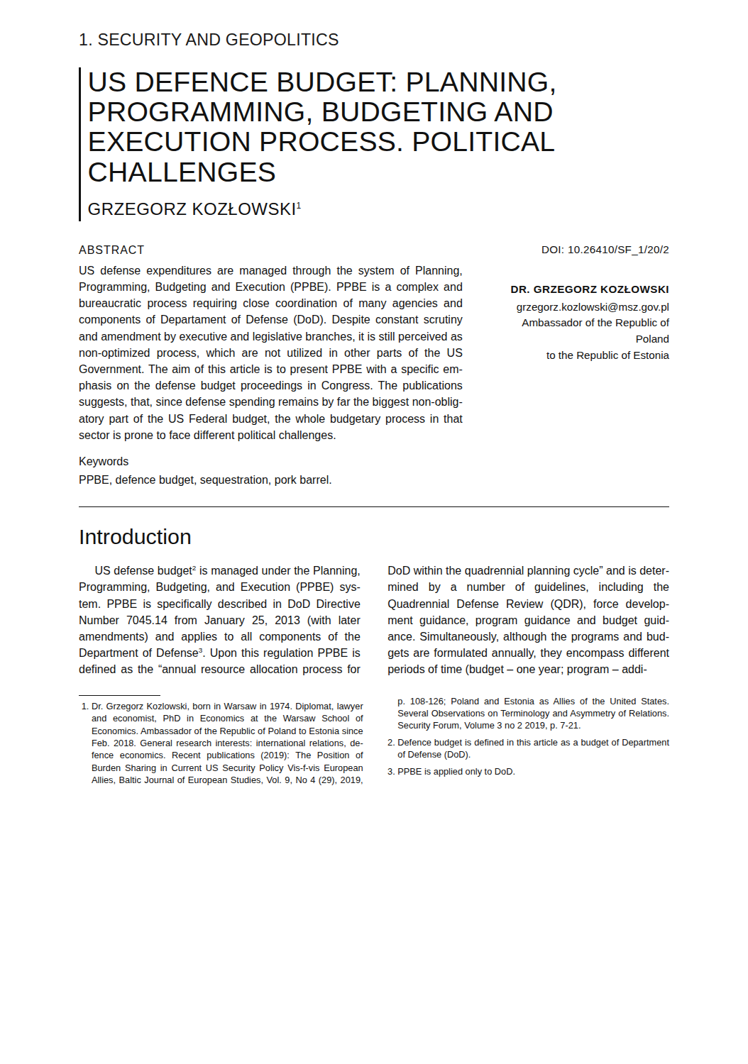1. SECURITY AND GEOPOLITICS
US Defence Budget: Planning, Programming, Budgeting and Execution Process. Political Challenges
Grzegorz Kozłowski1
Abstract
US defense expenditures are managed through the system of Planning, Programming, Budgeting and Execution (PPBE). PPBE is a complex and bureaucratic process requiring close coordination of many agencies and components of Departament of Defense (DoD). Despite constant scrutiny and amendment by executive and legislative branches, it is still perceived as non-optimized process, which are not utilized in other parts of the US Government. The aim of this article is to present PPBE with a specific emphasis on the defense budget proceedings in Congress. The publications suggests, that, since defense spending remains by far the biggest non-obligatory part of the US Federal budget, the whole budgetary process in that sector is prone to face different political challenges.
Keywords
PPBE, defence budget, sequestration, pork barrel.
DOI: 10.26410/SF_1/20/2
Dr. Grzegorz Kozłowski grzegorz.kozlowski@msz.gov.pl
Ambassador of the Republic of Poland
to the Republic of Estonia
Introduction
US defense budget2 is managed under the Planning, Programming, Budgeting, and Execution (PPBE) system. PPBE is specifically described in DoD Directive Number 7045.14 from January 25, 2013 (with later amendments) and applies to all components of the Department of Defense3. Upon this regulation PPBE is defined as the “annual resource allocation process for DoD within the quadrennial planning cycle” and is determined by a number of guidelines, including the Quadrennial Defense Review (QDR), force development guidance, program guidance and budget guidance. Simultaneously, although the programs and budgets are formulated annually, they encompass different periods of time (budget – one year; program – addi-
Dr. Grzegorz Kozlowski, born in Warsaw in 1974. Diplomat, lawyer and economist, PhD in Economics at the Warsaw School of Economics. Ambassador of the Republic of Poland to Estonia since Feb. 2018. General research interests: international relations, defence economics. Recent publications (2019): The Position of Burden Sharing in Current US Security Policy Vis-f-vis European Allies, Baltic Journal of European Studies, Vol. 9, No 4 (29), 2019, p. 108-126; Poland and Estonia as Allies of the United States. Several Observations on Terminology and Asymmetry of Relations. Security Forum, Volume 3 no 2 2019, p. 7-21.
Defence budget is defined in this article as a budget of Department of Defense (DoD).
PPBE is applied only to DoD.